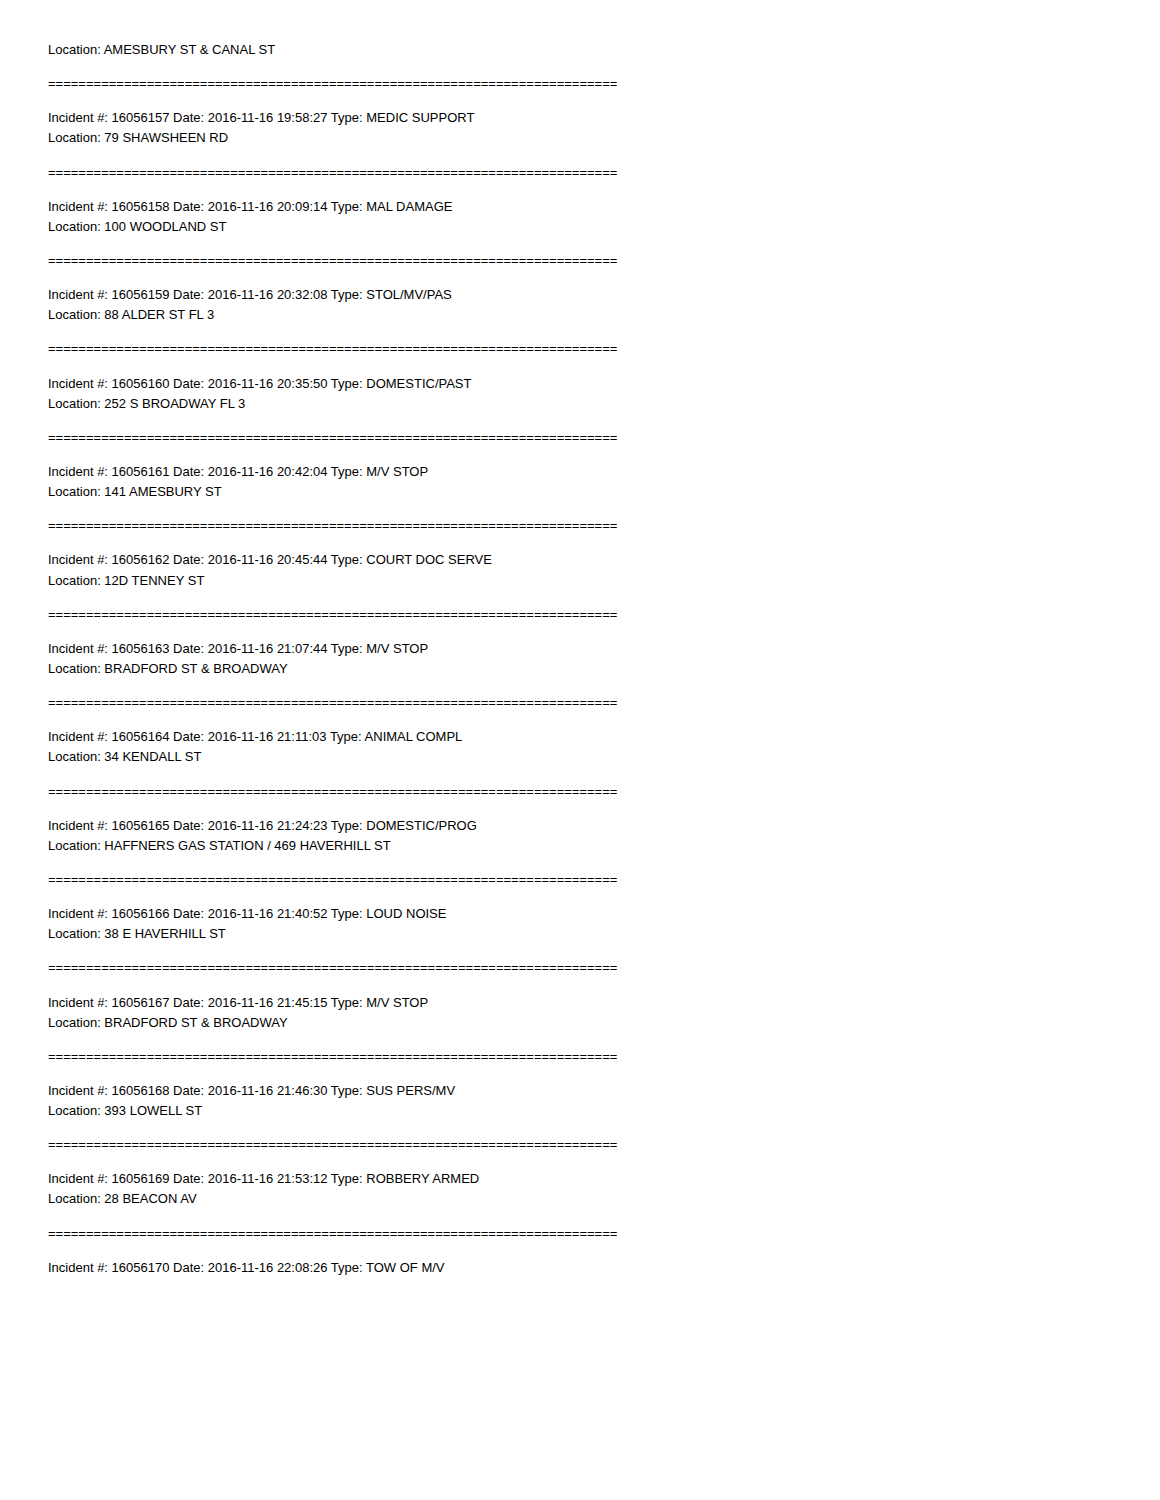Location: AMESBURY ST & CANAL ST
===========================================================================
Incident #: 16056157 Date: 2016-11-16 19:58:27 Type: MEDIC SUPPORT
Location: 79 SHAWSHEEN RD
===========================================================================
Incident #: 16056158 Date: 2016-11-16 20:09:14 Type: MAL DAMAGE
Location: 100 WOODLAND ST
===========================================================================
Incident #: 16056159 Date: 2016-11-16 20:32:08 Type: STOL/MV/PAS
Location: 88 ALDER ST FL 3
===========================================================================
Incident #: 16056160 Date: 2016-11-16 20:35:50 Type: DOMESTIC/PAST
Location: 252 S BROADWAY FL 3
===========================================================================
Incident #: 16056161 Date: 2016-11-16 20:42:04 Type: M/V STOP
Location: 141 AMESBURY ST
===========================================================================
Incident #: 16056162 Date: 2016-11-16 20:45:44 Type: COURT DOC SERVE
Location: 12D TENNEY ST
===========================================================================
Incident #: 16056163 Date: 2016-11-16 21:07:44 Type: M/V STOP
Location: BRADFORD ST & BROADWAY
===========================================================================
Incident #: 16056164 Date: 2016-11-16 21:11:03 Type: ANIMAL COMPL
Location: 34 KENDALL ST
===========================================================================
Incident #: 16056165 Date: 2016-11-16 21:24:23 Type: DOMESTIC/PROG
Location: HAFFNERS GAS STATION / 469 HAVERHILL ST
===========================================================================
Incident #: 16056166 Date: 2016-11-16 21:40:52 Type: LOUD NOISE
Location: 38 E HAVERHILL ST
===========================================================================
Incident #: 16056167 Date: 2016-11-16 21:45:15 Type: M/V STOP
Location: BRADFORD ST & BROADWAY
===========================================================================
Incident #: 16056168 Date: 2016-11-16 21:46:30 Type: SUS PERS/MV
Location: 393 LOWELL ST
===========================================================================
Incident #: 16056169 Date: 2016-11-16 21:53:12 Type: ROBBERY ARMED
Location: 28 BEACON AV
===========================================================================
Incident #: 16056170 Date: 2016-11-16 22:08:26 Type: TOW OF M/V